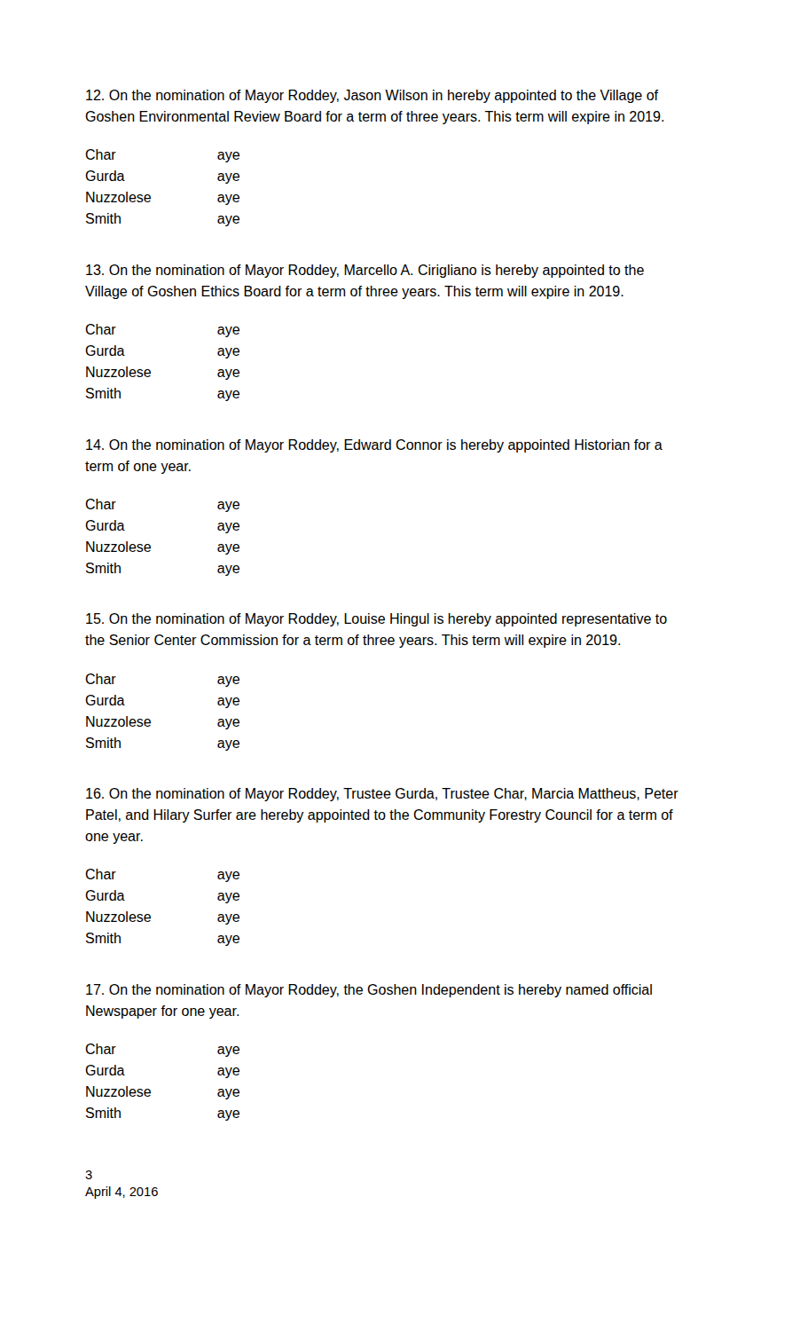12. On the nomination of Mayor Roddey, Jason Wilson in hereby appointed to the Village of Goshen Environmental Review Board for a term of three years. This term will expire in 2019.
| Char | aye |
| Gurda | aye |
| Nuzzolese | aye |
| Smith | aye |
13. On the nomination of Mayor Roddey, Marcello A. Cirigliano is hereby appointed to the Village of Goshen Ethics Board for a term of three years. This term will expire in 2019.
| Char | aye |
| Gurda | aye |
| Nuzzolese | aye |
| Smith | aye |
14. On the nomination of Mayor Roddey, Edward Connor is hereby appointed Historian for a term of one year.
| Char | aye |
| Gurda | aye |
| Nuzzolese | aye |
| Smith | aye |
15. On the nomination of Mayor Roddey, Louise Hingul is hereby appointed representative to the Senior Center Commission for a term of three years. This term will expire in 2019.
| Char | aye |
| Gurda | aye |
| Nuzzolese | aye |
| Smith | aye |
16. On the nomination of Mayor Roddey, Trustee Gurda, Trustee Char, Marcia Mattheus, Peter Patel, and Hilary Surfer are hereby appointed to the Community Forestry Council for a term of one year.
| Char | aye |
| Gurda | aye |
| Nuzzolese | aye |
| Smith | aye |
17. On the nomination of Mayor Roddey, the Goshen Independent is hereby named official Newspaper for one year.
| Char | aye |
| Gurda | aye |
| Nuzzolese | aye |
| Smith | aye |
3
April 4, 2016